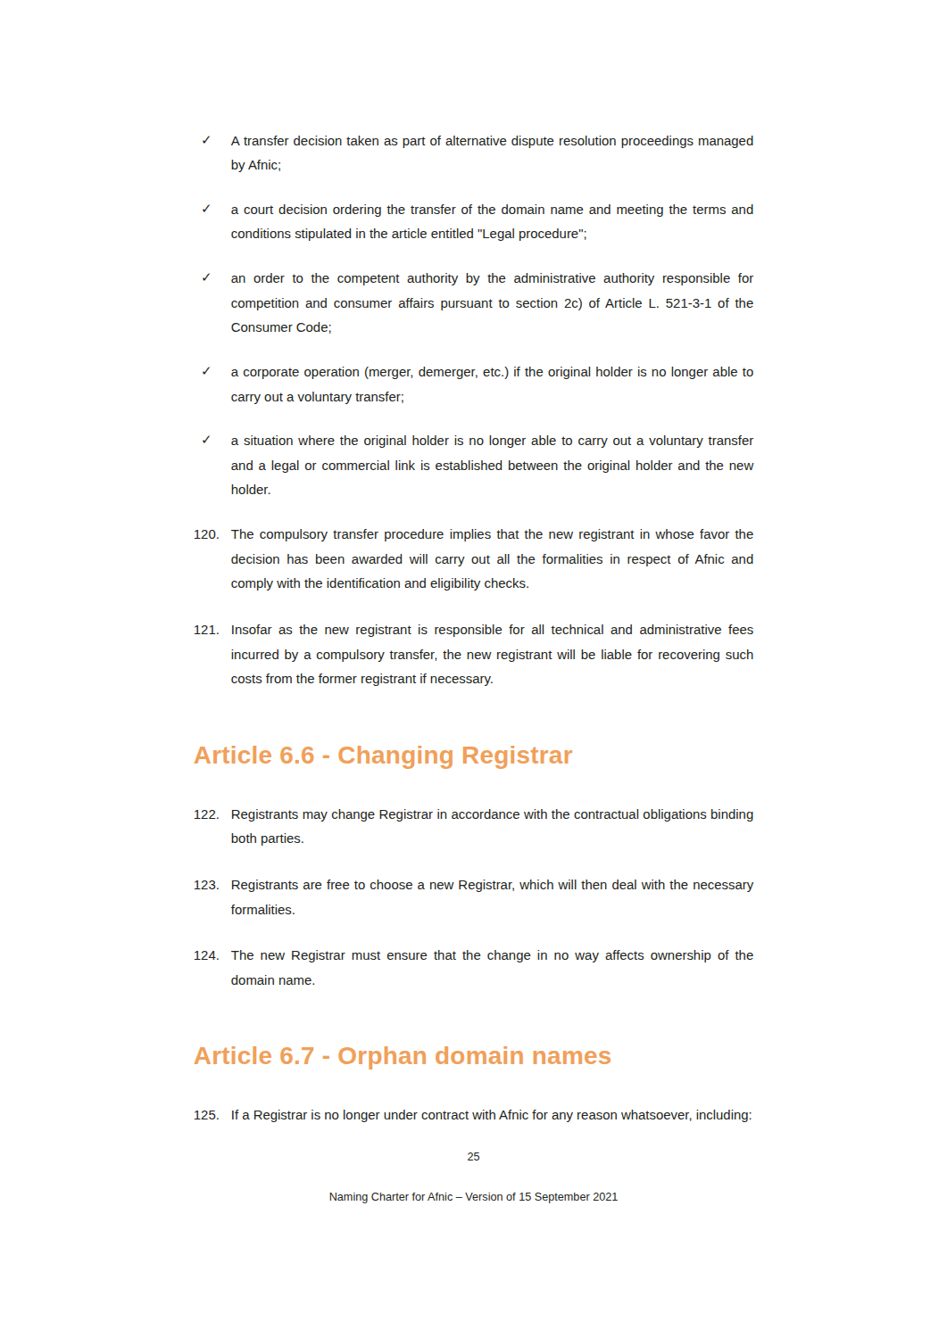A transfer decision taken as part of alternative dispute resolution proceedings managed by Afnic;
a court decision ordering the transfer of the domain name and meeting the terms and conditions stipulated in the article entitled "Legal procedure";
an order to the competent authority by the administrative authority responsible for competition and consumer affairs pursuant to section 2c) of Article L. 521-3-1 of the Consumer Code;
a corporate operation (merger, demerger, etc.) if the original holder is no longer able to carry out a voluntary transfer;
a situation where the original holder is no longer able to carry out a voluntary transfer and a legal or commercial link is established between the original holder and the new holder.
The compulsory transfer procedure implies that the new registrant in whose favor the decision has been awarded will carry out all the formalities in respect of Afnic and comply with the identification and eligibility checks.
Insofar as the new registrant is responsible for all technical and administrative fees incurred by a compulsory transfer, the new registrant will be liable for recovering such costs from the former registrant if necessary.
Article 6.6 - Changing Registrar
Registrants may change Registrar in accordance with the contractual obligations binding both parties.
Registrants are free to choose a new Registrar, which will then deal with the necessary formalities.
The new Registrar must ensure that the change in no way affects ownership of the domain name.
Article 6.7 - Orphan domain names
If a Registrar is no longer under contract with Afnic for any reason whatsoever, including:
25
Naming Charter for Afnic – Version of 15 September 2021